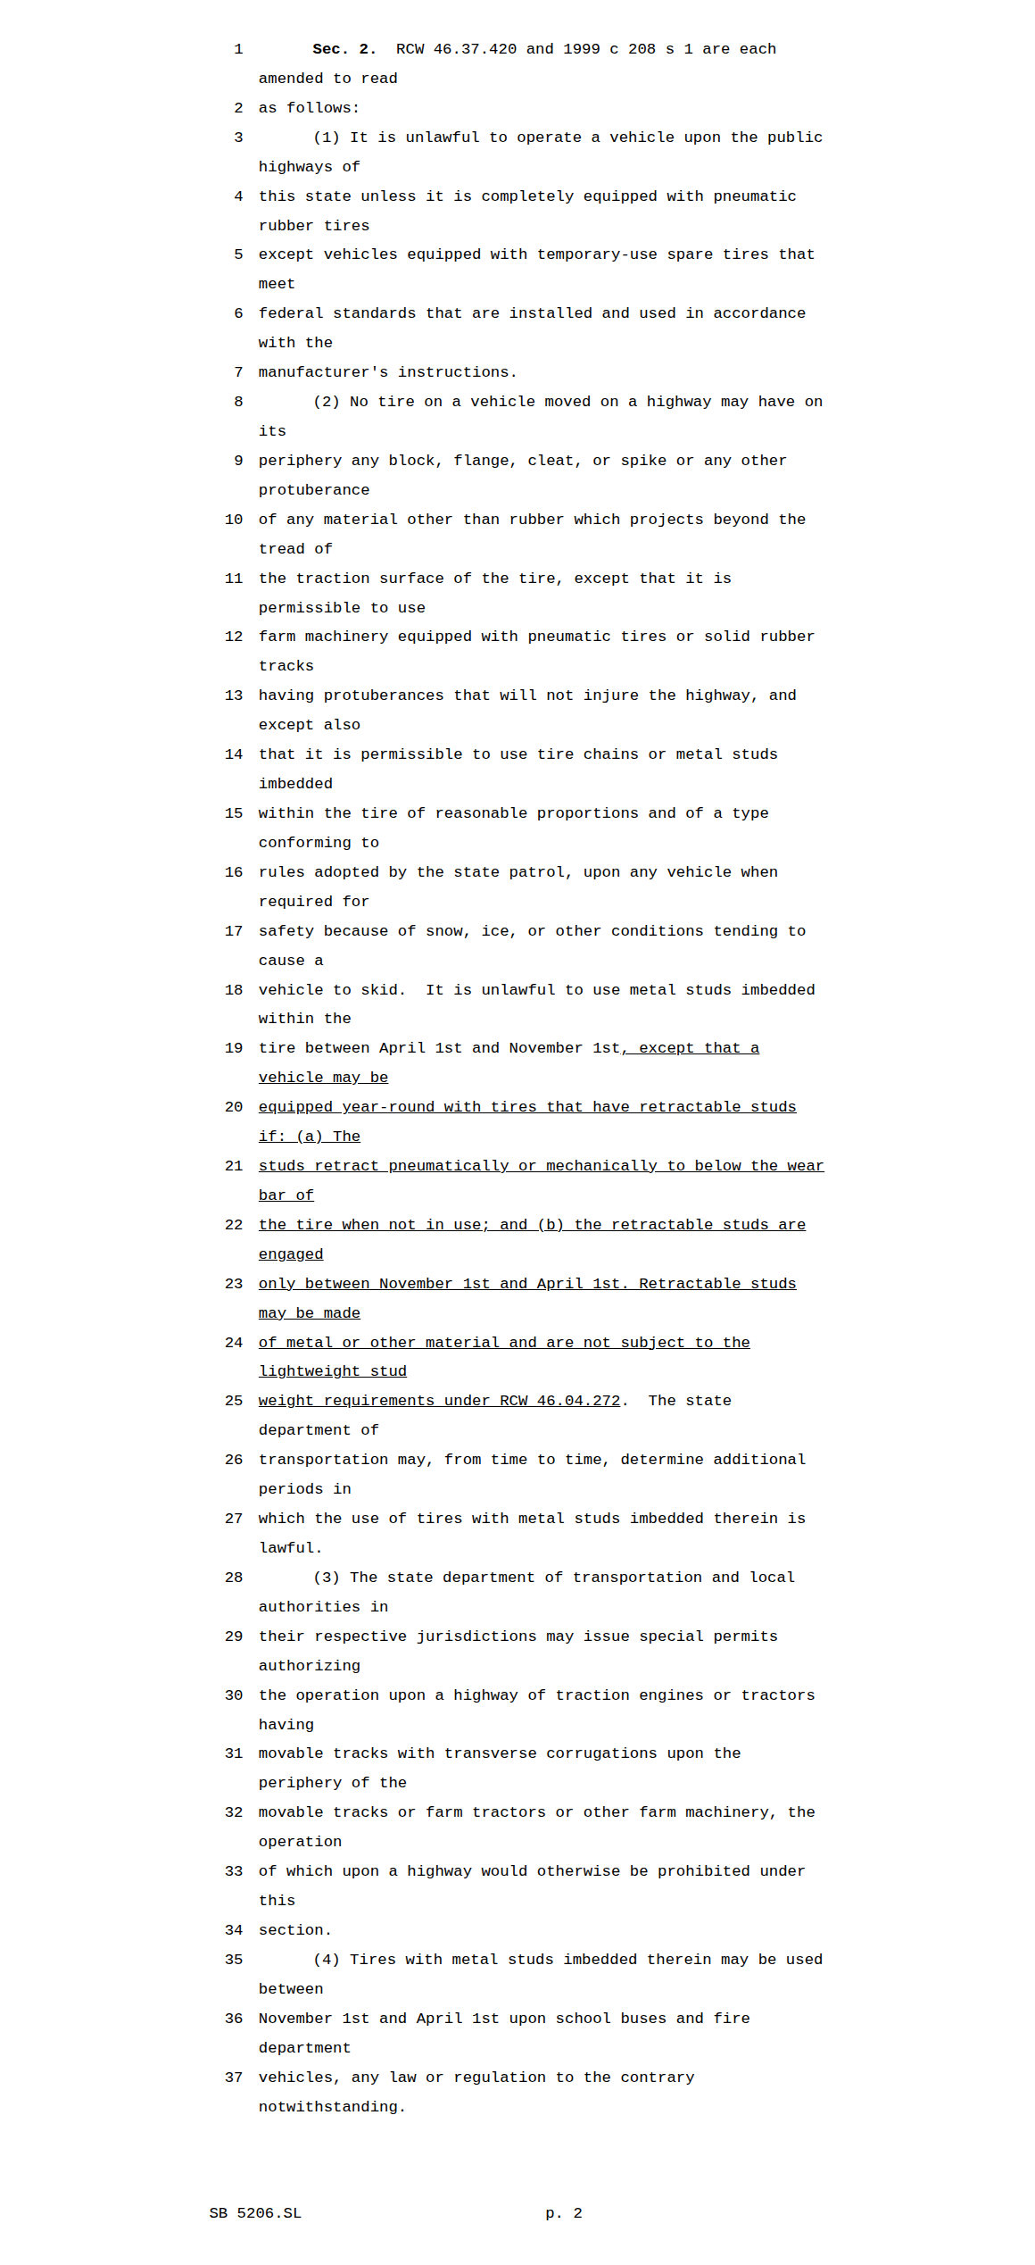Sec. 2. RCW 46.37.420 and 1999 c 208 s 1 are each amended to read
as follows:
(1) It is unlawful to operate a vehicle upon the public highways of
this state unless it is completely equipped with pneumatic rubber tires
except vehicles equipped with temporary-use spare tires that meet
federal standards that are installed and used in accordance with the
manufacturer's instructions.
(2) No tire on a vehicle moved on a highway may have on its
periphery any block, flange, cleat, or spike or any other protuberance
of any material other than rubber which projects beyond the tread of
the traction surface of the tire, except that it is permissible to use
farm machinery equipped with pneumatic tires or solid rubber tracks
having protuberances that will not injure the highway, and except also
that it is permissible to use tire chains or metal studs imbedded
within the tire of reasonable proportions and of a type conforming to
rules adopted by the state patrol, upon any vehicle when required for
safety because of snow, ice, or other conditions tending to cause a
vehicle to skid. It is unlawful to use metal studs imbedded within the
tire between April 1st and November 1st, except that a vehicle may be
equipped year-round with tires that have retractable studs if: (a) The
studs retract pneumatically or mechanically to below the wear bar of
the tire when not in use; and (b) the retractable studs are engaged
only between November 1st and April 1st. Retractable studs may be made
of metal or other material and are not subject to the lightweight stud
weight requirements under RCW 46.04.272. The state department of
transportation may, from time to time, determine additional periods in
which the use of tires with metal studs imbedded therein is lawful.
(3) The state department of transportation and local authorities in
their respective jurisdictions may issue special permits authorizing
the operation upon a highway of traction engines or tractors having
movable tracks with transverse corrugations upon the periphery of the
movable tracks or farm tractors or other farm machinery, the operation
of which upon a highway would otherwise be prohibited under this
section.
(4) Tires with metal studs imbedded therein may be used between
November 1st and April 1st upon school buses and fire department
vehicles, any law or regulation to the contrary notwithstanding.
SB 5206.SL
p. 2